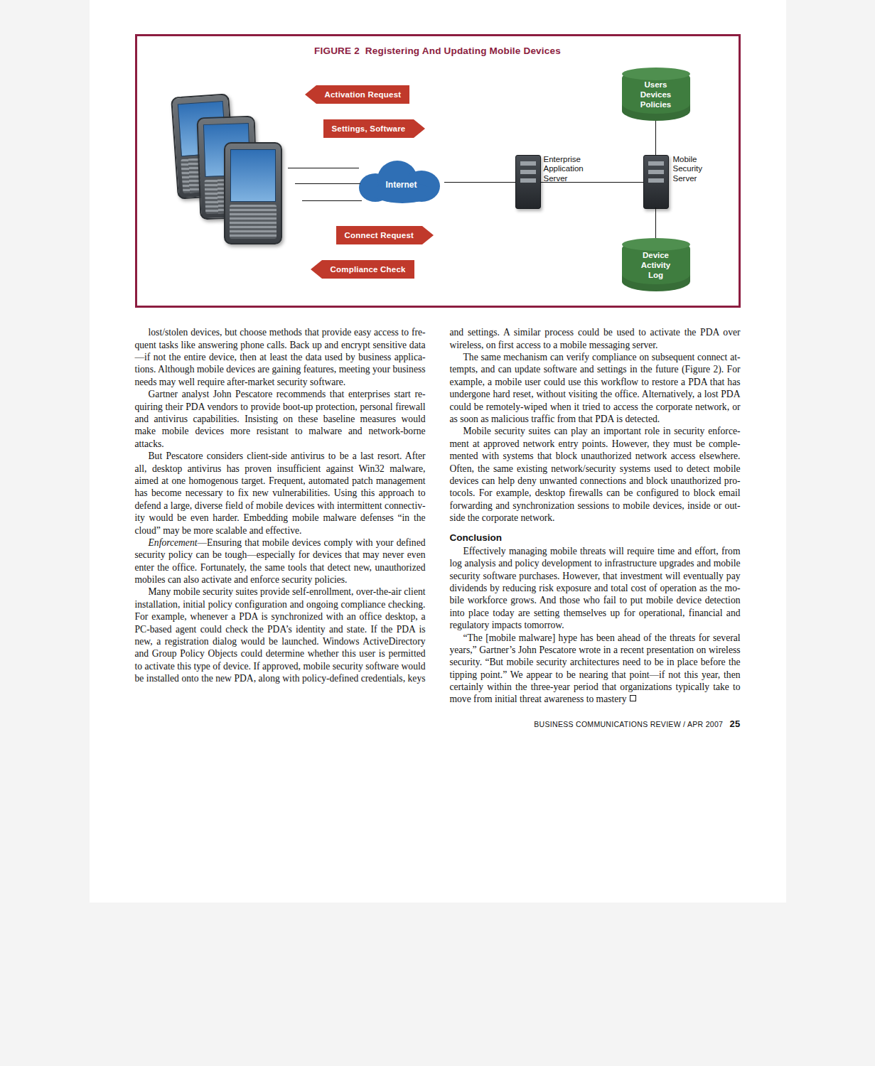FIGURE 2 Registering And Updating Mobile Devices
Activation Request
Settings, Software
Connect Request
Compliance Check
Internet
Enterprise
Application
Server
Mobile
Security
Server
Users
Devices
Policies
Device
Activity
Log
lost/stolen devices, but choose methods that provide easy access to frequent tasks like answering phone calls. Back up and encrypt sensitive data—if not the entire device, then at least the data used by business applications. Although mobile devices are gaining features, meeting your business needs may well require after-market security software.
Gartner analyst John Pescatore recommends that enterprises start requiring their PDA vendors to provide boot-up protection, personal firewall and antivirus capabilities. Insisting on these baseline measures would make mobile devices more resistant to malware and network-borne attacks.
But Pescatore considers client-side antivirus to be a last resort. After all, desktop antivirus has proven insufficient against Win32 malware, aimed at one homogenous target. Frequent, automated patch management has become necessary to fix new vulnerabilities. Using this approach to defend a large, diverse field of mobile devices with intermittent connectivity would be even harder. Embedding mobile malware defenses “in the cloud” may be more scalable and effective.
Enforcement—Ensuring that mobile devices comply with your defined security policy can be tough—especially for devices that may never even enter the office. Fortunately, the same tools that detect new, unauthorized mobiles can also activate and enforce security policies.
Many mobile security suites provide self-enrollment, over-the-air client installation, initial policy configuration and ongoing compliance checking. For example, whenever a PDA is synchronized with an office desktop, a PC-based agent could check the PDA’s identity and state. If the PDA is new, a registration dialog would be launched. Windows ActiveDirectory and Group Policy Objects could determine whether this user is permitted to activate this type of device. If approved, mobile security software would be installed onto the new PDA, along with policy-defined credentials, keys and settings. A similar process could be used to activate the PDA over wireless, on first access to a mobile messaging server.
The same mechanism can verify compliance on subsequent connect attempts, and can update software and settings in the future (Figure 2). For example, a mobile user could use this workflow to restore a PDA that has undergone hard reset, without visiting the office. Alternatively, a lost PDA could be remotely-wiped when it tried to access the corporate network, or as soon as malicious traffic from that PDA is detected.
Mobile security suites can play an important role in security enforcement at approved network entry points. However, they must be complemented with systems that block unauthorized network access elsewhere. Often, the same existing network/security systems used to detect mobile devices can help deny unwanted connections and block unauthorized protocols. For example, desktop firewalls can be configured to block email forwarding and synchronization sessions to mobile devices, inside or outside the corporate network.
Conclusion
Effectively managing mobile threats will require time and effort, from log analysis and policy development to infrastructure upgrades and mobile security software purchases. However, that investment will eventually pay dividends by reducing risk exposure and total cost of operation as the mobile workforce grows. And those who fail to put mobile device detection into place today are setting themselves up for operational, financial and regulatory impacts tomorrow.
“The [mobile malware] hype has been ahead of the threats for several years,” Gartner’s John Pescatore wrote in a recent presentation on wireless security. “But mobile security architectures need to be in place before the tipping point.” We appear to be nearing that point—if not this year, then certainly within the three-year period that organizations typically take to move from initial threat awareness to mastery
BUSINESS COMMUNICATIONS REVIEW / APR 2007 25